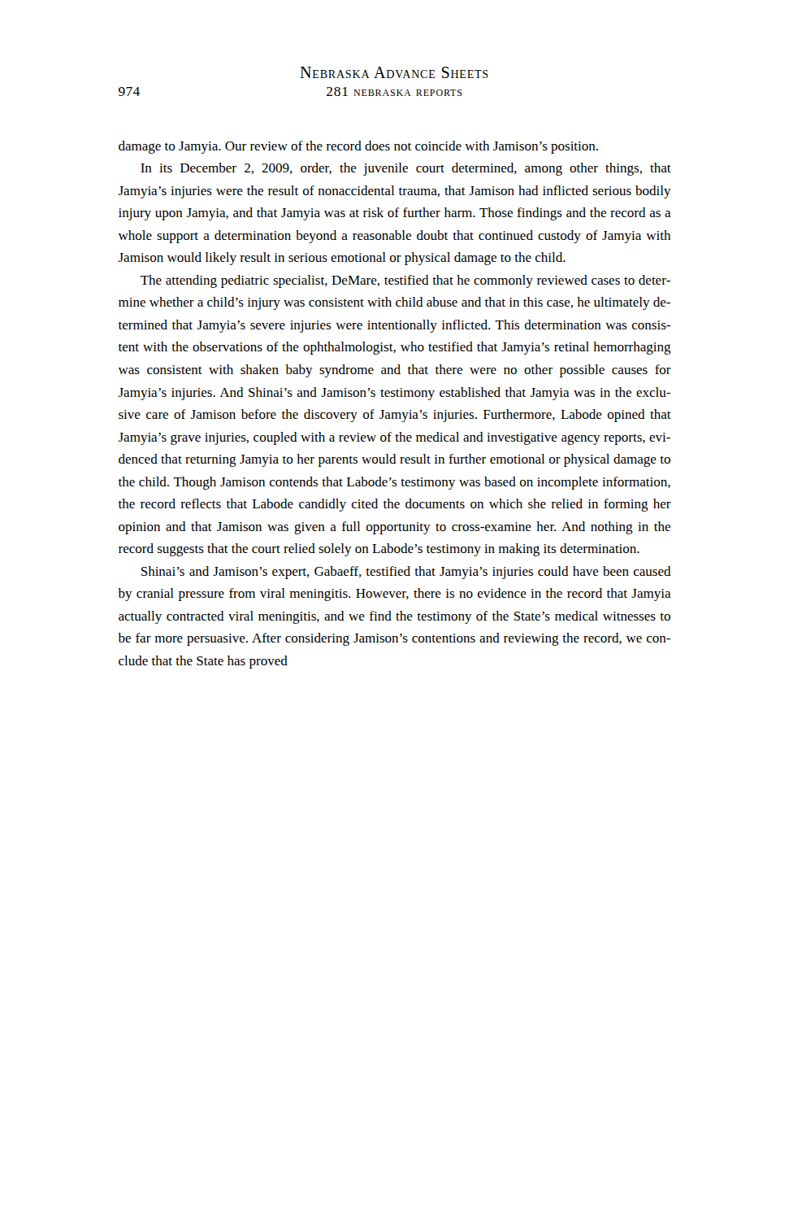Nebraska Advance Sheets
974 281 nebraska reports
damage to Jamyia. Our review of the record does not coincide with Jamison’s position.
In its December 2, 2009, order, the juvenile court determined, among other things, that Jamyia’s injuries were the result of nonaccidental trauma, that Jamison had inflicted serious bodily injury upon Jamyia, and that Jamyia was at risk of further harm. Those findings and the record as a whole support a determination beyond a reasonable doubt that continued custody of Jamyia with Jamison would likely result in serious emotional or physical damage to the child.
The attending pediatric specialist, DeMare, testified that he commonly reviewed cases to determine whether a child’s injury was consistent with child abuse and that in this case, he ultimately determined that Jamyia’s severe injuries were intentionally inflicted. This determination was consistent with the observations of the ophthalmologist, who testified that Jamyia’s retinal hemorrhaging was consistent with shaken baby syndrome and that there were no other possible causes for Jamyia’s injuries. And Shinai’s and Jamison’s testimony established that Jamyia was in the exclusive care of Jamison before the discovery of Jamyia’s injuries. Furthermore, Labode opined that Jamyia’s grave injuries, coupled with a review of the medical and investigative agency reports, evidenced that returning Jamyia to her parents would result in further emotional or physical damage to the child. Though Jamison contends that Labode’s testimony was based on incomplete information, the record reflects that Labode candidly cited the documents on which she relied in forming her opinion and that Jamison was given a full opportunity to cross-examine her. And nothing in the record suggests that the court relied solely on Labode’s testimony in making its determination.
Shinai’s and Jamison’s expert, Gabaeff, testified that Jamyia’s injuries could have been caused by cranial pressure from viral meningitis. However, there is no evidence in the record that Jamyia actually contracted viral meningitis, and we find the testimony of the State’s medical witnesses to be far more persuasive. After considering Jamison’s contentions and reviewing the record, we conclude that the State has proved